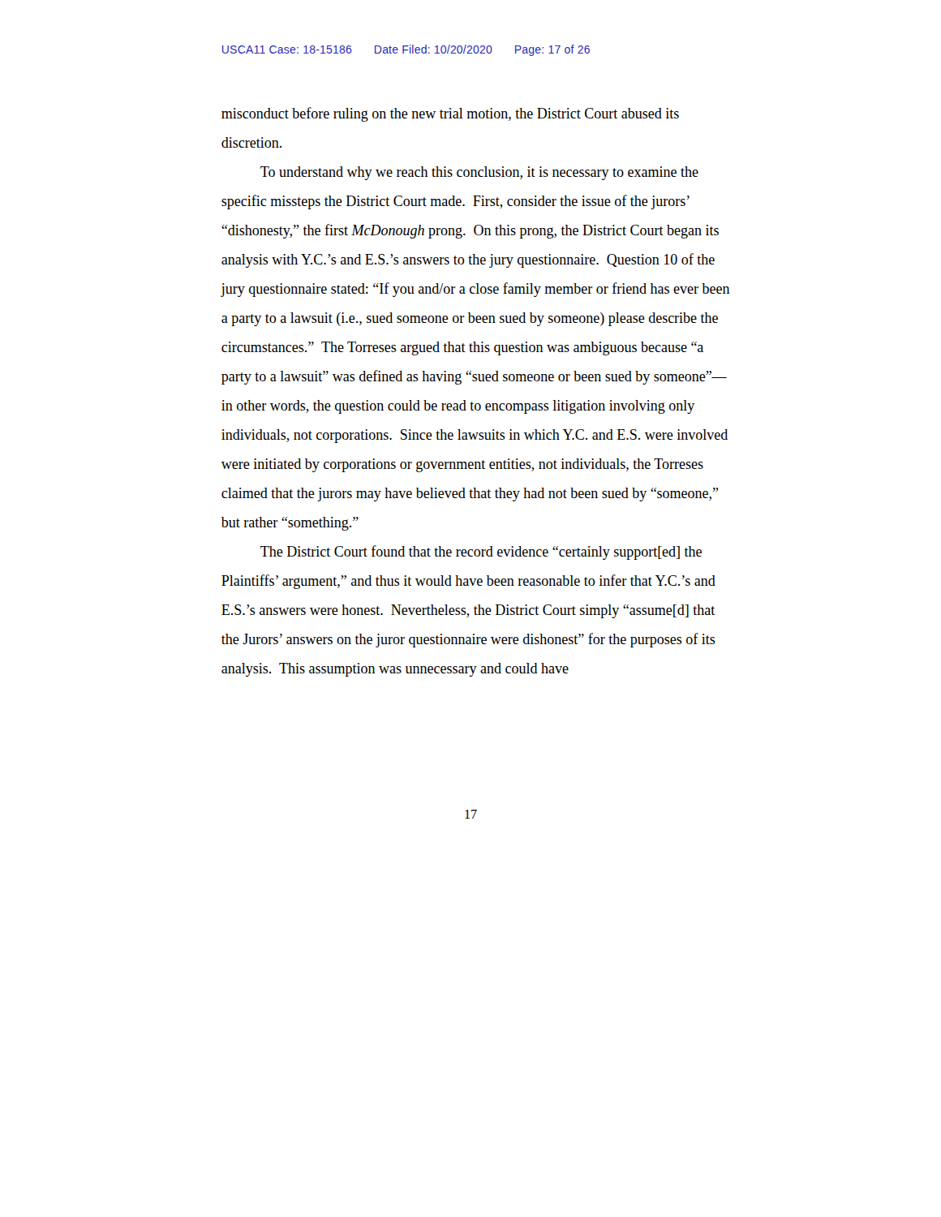USCA11 Case: 18-15186 Date Filed: 10/20/2020 Page: 17 of 26
misconduct before ruling on the new trial motion, the District Court abused its discretion.
To understand why we reach this conclusion, it is necessary to examine the specific missteps the District Court made. First, consider the issue of the jurors’ “dishonesty,” the first McDonough prong. On this prong, the District Court began its analysis with Y.C.’s and E.S.’s answers to the jury questionnaire. Question 10 of the jury questionnaire stated: “If you and/or a close family member or friend has ever been a party to a lawsuit (i.e., sued someone or been sued by someone) please describe the circumstances.” The Torreses argued that this question was ambiguous because “a party to a lawsuit” was defined as having “sued someone or been sued by someone”—in other words, the question could be read to encompass litigation involving only individuals, not corporations. Since the lawsuits in which Y.C. and E.S. were involved were initiated by corporations or government entities, not individuals, the Torreses claimed that the jurors may have believed that they had not been sued by “someone,” but rather “something.”
The District Court found that the record evidence “certainly support[ed] the Plaintiffs’ argument,” and thus it would have been reasonable to infer that Y.C.’s and E.S.’s answers were honest. Nevertheless, the District Court simply “assume[d] that the Jurors’ answers on the juror questionnaire were dishonest” for the purposes of its analysis. This assumption was unnecessary and could have
17